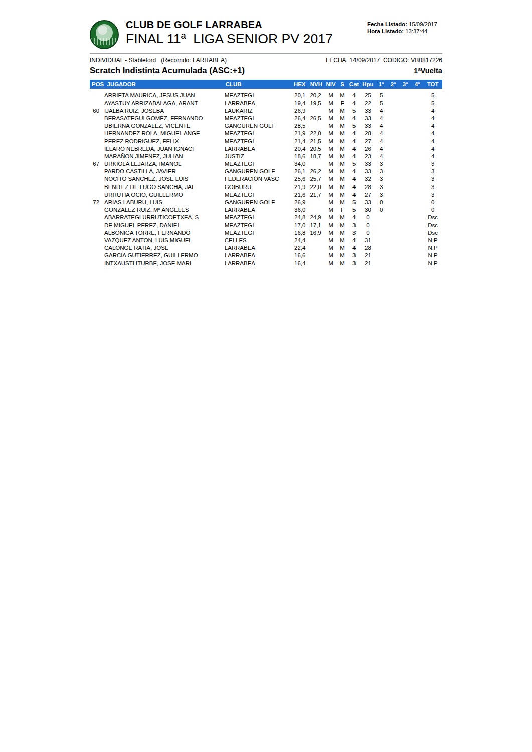CLUB DE GOLF LARRABEA
FINAL 11ª LIGA SENIOR PV 2017
Fecha Listado: 15/09/2017
Hora Listado: 13:37:44
INDIVIDUAL - Stableford (Recorrido: LARRABEA)
FECHA: 14/09/2017 CODIGO: VB0817226
Scratch Indistinta Acumulada (ASC:+1)
1ªVuelta
| POS JUGADOR | CLUB | HEX | NVH | NIV | S | Cat | Hpu | 1ª | 2ª | 3ª | 4ª | TOT |
| --- | --- | --- | --- | --- | --- | --- | --- | --- | --- | --- | --- | --- |
| | ARRIETA MAURICA, JESUS JUAN | MEAZTEGI | 20,1 | 20,2 | M | M | 4 | 25 | 5 | | | | 5 |
| | AYASTUY ARRIZABALAGA, ARANT | LARRABEA | 19,4 | 19,5 | M | F | 4 | 22 | 5 | | | | 5 |
| 60 | IJALBA RUIZ, JOSEBA | LAUKARIZ | 26,9 | | M | M | 5 | 33 | 4 | | | | 4 |
| | BERASATEGUI GOMEZ, FERNANDO | MEAZTEGI | 26,4 | 26,5 | M | M | 4 | 33 | 4 | | | | 4 |
| | UBIERNA GONZALEZ, VICENTE | GANGUREN GOLF | 28,5 | | M | M | 5 | 33 | 4 | | | | 4 |
| | HERNANDEZ ROLA, MIGUEL ANGE | MEAZTEGI | 21,9 | 22,0 | M | M | 4 | 28 | 4 | | | | 4 |
| | PEREZ RODRIGUEZ, FELIX | MEAZTEGI | 21,4 | 21,5 | M | M | 4 | 27 | 4 | | | | 4 |
| | ILLARO NEBREDA, JUAN IGNACI | LARRABEA | 20,4 | 20,5 | M | M | 4 | 26 | 4 | | | | 4 |
| | MARAÑON JIMENEZ, JULIAN | JUSTIZ | 18,6 | 18,7 | M | M | 4 | 23 | 4 | | | | 4 |
| 67 | URKIOLA LEJARZA, IMANOL | MEAZTEGI | 34,0 | | M | M | 5 | 33 | 3 | | | | 3 |
| | PARDO CASTILLA, JAVIER | GANGUREN GOLF | 26,1 | 26,2 | M | M | 4 | 33 | 3 | | | | 3 |
| | NOCITO SANCHEZ, JOSE LUIS | FEDERACIÓN VASC | 25,6 | 25,7 | M | M | 4 | 32 | 3 | | | | 3 |
| | BENITEZ DE LUGO SANCHA, JAI | GOIBURU | 21,9 | 22,0 | M | M | 4 | 28 | 3 | | | | 3 |
| | URRUTIA OCIO, GUILLERMO | MEAZTEGI | 21,6 | 21,7 | M | M | 4 | 27 | 3 | | | | 3 |
| 72 | ARIAS LABURU, LUIS | GANGUREN GOLF | 26,9 | | M | M | 5 | 33 | 0 | | | | 0 |
| | GONZALEZ RUIZ, Mª ANGELES | LARRABEA | 36,0 | | M | F | 5 | 30 | 0 | | | | 0 |
| | ABARRATEGI URRUTICOETXEA, S | MEAZTEGI | 24,8 | 24,9 | M | M | 4 | 0 | | | | | Dsc |
| | DE MIGUEL PEREZ, DANIEL | MEAZTEGI | 17,0 | 17,1 | M | M | 3 | 0 | | | | | Dsc |
| | ALBONIGA TORRE, FERNANDO | MEAZTEGI | 16,8 | 16,9 | M | M | 3 | 0 | | | | | Dsc |
| | VAZQUEZ ANTON, LUIS MIGUEL | CELLES | 24,4 | | M | M | 4 | 31 | | | | | N.P |
| | CALONGE RATIA, JOSE | LARRABEA | 22,4 | | M | M | 4 | 28 | | | | | N.P |
| | GARCIA GUTIERREZ, GUILLERMO | LARRABEA | 16,6 | | M | M | 3 | 21 | | | | | N.P |
| | INTXAUSTI ITURBE, JOSE MARI | LARRABEA | 16,4 | | M | M | 3 | 21 | | | | | N.P |